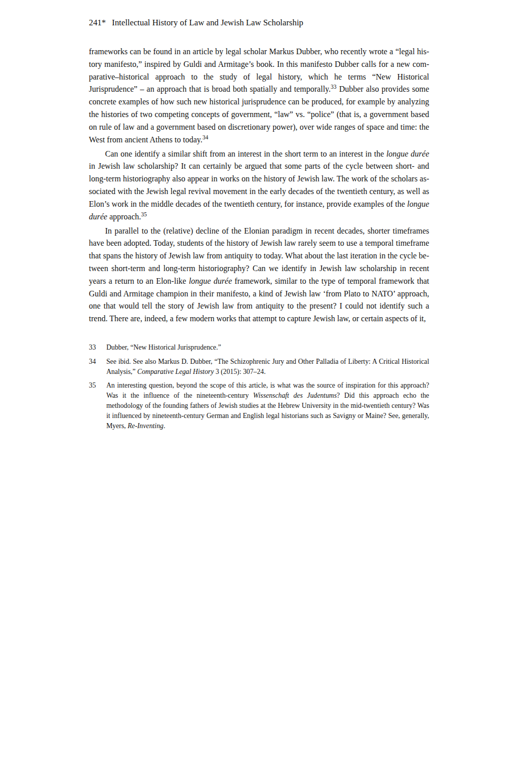241* Intellectual History of Law and Jewish Law Scholarship
frameworks can be found in an article by legal scholar Markus Dubber, who recently wrote a “legal history manifesto,” inspired by Guldi and Armitage’s book. In this manifesto Dubber calls for a new comparative–historical approach to the study of legal history, which he terms “New Historical Jurisprudence” – an approach that is broad both spatially and temporally.33 Dubber also provides some concrete examples of how such new historical jurisprudence can be produced, for example by analyzing the histories of two competing concepts of government, “law” vs. “police” (that is, a government based on rule of law and a government based on discretionary power), over wide ranges of space and time: the West from ancient Athens to today.34
Can one identify a similar shift from an interest in the short term to an interest in the longue durée in Jewish law scholarship? It can certainly be argued that some parts of the cycle between short- and long-term historiography also appear in works on the history of Jewish law. The work of the scholars associated with the Jewish legal revival movement in the early decades of the twentieth century, as well as Elon’s work in the middle decades of the twentieth century, for instance, provide examples of the longue durée approach.35
In parallel to the (relative) decline of the Elonian paradigm in recent decades, shorter timeframes have been adopted. Today, students of the history of Jewish law rarely seem to use a temporal timeframe that spans the history of Jewish law from antiquity to today. What about the last iteration in the cycle between short-term and long-term historiography? Can we identify in Jewish law scholarship in recent years a return to an Elon-like longue durée framework, similar to the type of temporal framework that Guldi and Armitage champion in their manifesto, a kind of Jewish law ‘from Plato to NATO’ approach, one that would tell the story of Jewish law from antiquity to the present? I could not identify such a trend. There are, indeed, a few modern works that attempt to capture Jewish law, or certain aspects of it,
Dubber, “New Historical Jurisprudence.”
See ibid. See also Markus D. Dubber, “The Schizophrenic Jury and Other Palladia of Liberty: A Critical Historical Analysis,” Comparative Legal History 3 (2015): 307–24.
An interesting question, beyond the scope of this article, is what was the source of inspiration for this approach? Was it the influence of the nineteenth-century Wissenschaft des Judentums? Did this approach echo the methodology of the founding fathers of Jewish studies at the Hebrew University in the mid-twentieth century? Was it influenced by nineteenth-century German and English legal historians such as Savigny or Maine? See, generally, Myers, Re-Inventing.